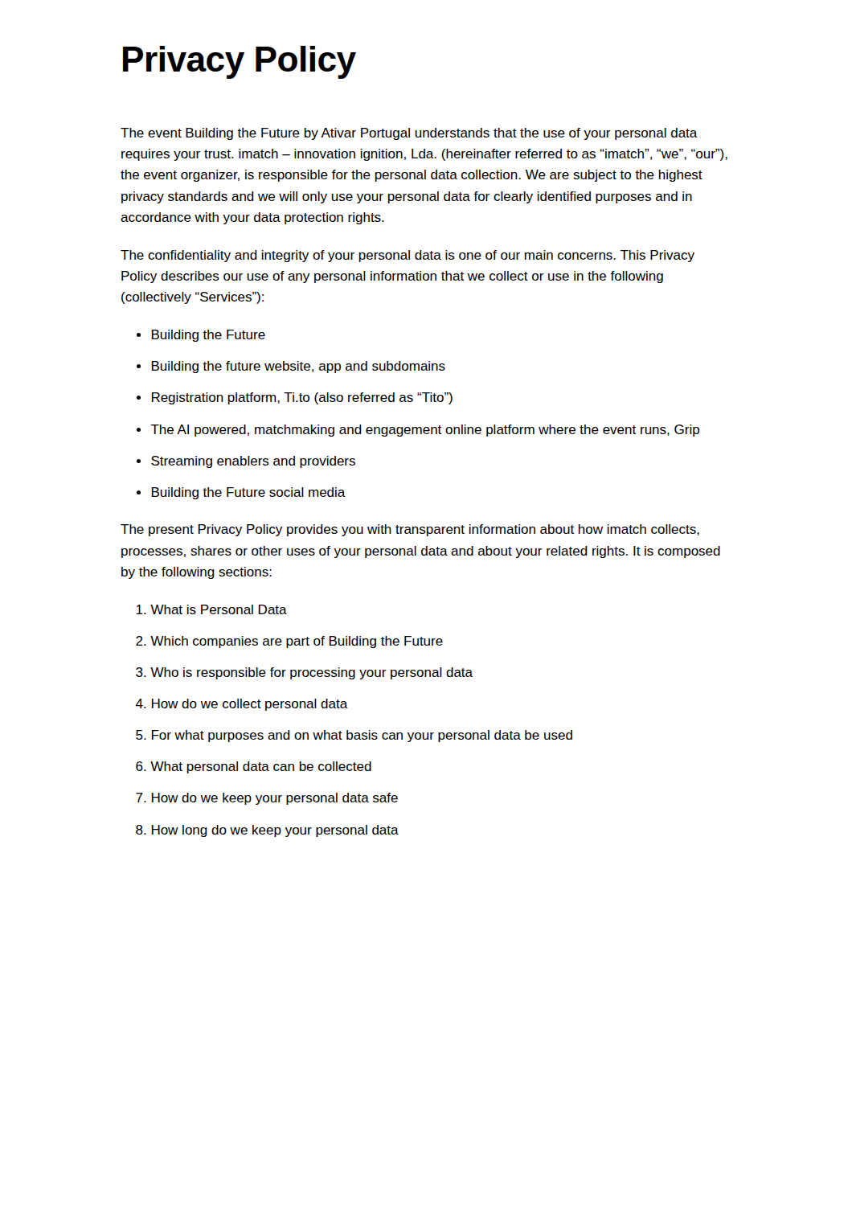Privacy Policy
The event Building the Future by Ativar Portugal understands that the use of your personal data requires your trust. imatch – innovation ignition, Lda. (hereinafter referred to as “imatch”, “we”, “our”), the event organizer, is responsible for the personal data collection. We are subject to the highest privacy standards and we will only use your personal data for clearly identified purposes and in accordance with your data protection rights.
The confidentiality and integrity of your personal data is one of our main concerns. This Privacy Policy describes our use of any personal information that we collect or use in the following (collectively “Services”):
Building the Future
Building the future website, app and subdomains
Registration platform, Ti.to (also referred as “Tito”)
The AI powered, matchmaking and engagement online platform where the event runs, Grip
Streaming enablers and providers
Building the Future social media
The present Privacy Policy provides you with transparent information about how imatch collects, processes, shares or other uses of your personal data and about your related rights. It is composed by the following sections:
What is Personal Data
Which companies are part of Building the Future
Who is responsible for processing your personal data
How do we collect personal data
For what purposes and on what basis can your personal data be used
What personal data can be collected
How do we keep your personal data safe
How long do we keep your personal data